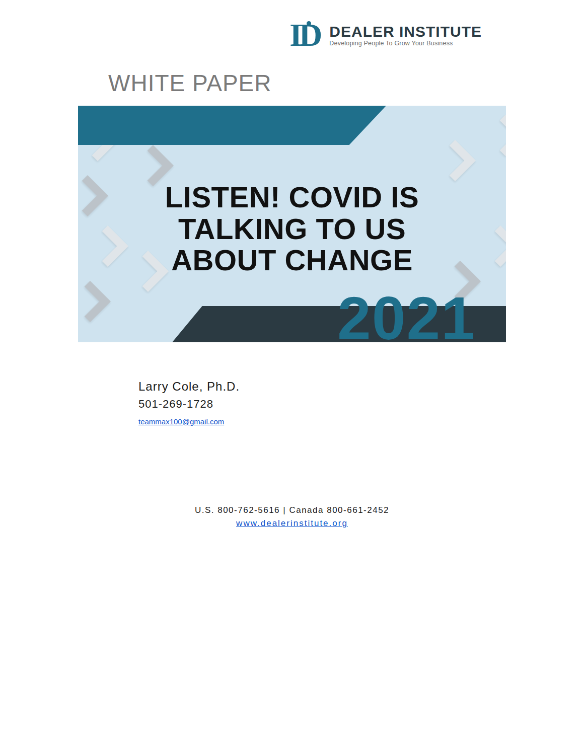ID
Dealer Institute
Developing People To Grow Your Business
White Paper
Listen! Covid Is Talking To Us About Change
2021
Larry Cole, Ph.D.
501-269-1728
teammax100@gmail.com
U.S. 800-762-5616 | Canada 800-661-2452
www.dealerinstitute.org